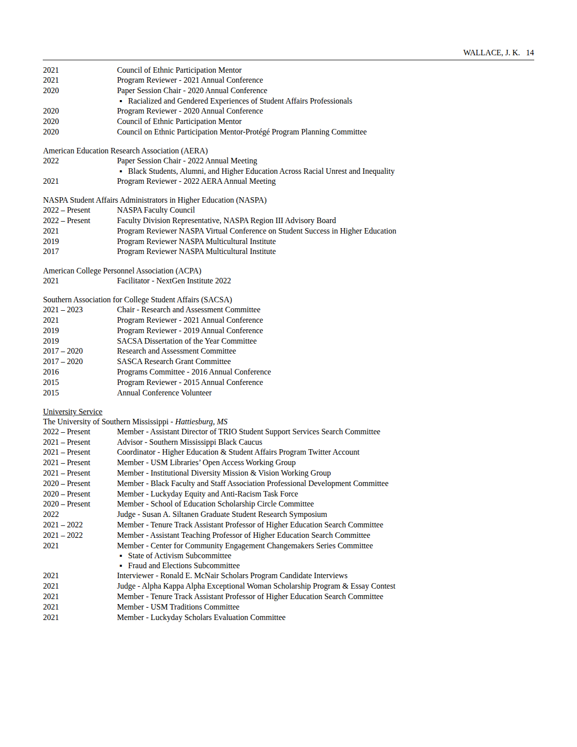WALLACE, J. K. 14
| 2021 | Council of Ethnic Participation Mentor |
| 2021 | Program Reviewer - 2021 Annual Conference |
| 2020 | Paper Session Chair - 2020 Annual Conference |
Racialized and Gendered Experiences of Student Affairs Professionals
| 2020 | Program Reviewer - 2020 Annual Conference |
| 2020 | Council of Ethnic Participation Mentor |
| 2020 | Council on Ethnic Participation Mentor-Protégé Program Planning Committee |
American Education Research Association (AERA)
| 2022 | Paper Session Chair - 2022 Annual Meeting |
Black Students, Alumni, and Higher Education Across Racial Unrest and Inequality
| 2021 | Program Reviewer - 2022 AERA Annual Meeting |
NASPA Student Affairs Administrators in Higher Education (NASPA)
| 2022 – Present | NASPA Faculty Council |
| 2022 – Present | Faculty Division Representative, NASPA Region III Advisory Board |
| 2021 | Program Reviewer NASPA Virtual Conference on Student Success in Higher Education |
| 2019 | Program Reviewer NASPA Multicultural Institute |
| 2017 | Program Reviewer NASPA Multicultural Institute |
American College Personnel Association (ACPA)
| 2021 | Facilitator - NextGen Institute 2022 |
Southern Association for College Student Affairs (SACSA)
| 2021 – 2023 | Chair - Research and Assessment Committee |
| 2021 | Program Reviewer - 2021 Annual Conference |
| 2019 | Program Reviewer - 2019 Annual Conference |
| 2019 | SACSA Dissertation of the Year Committee |
| 2017 – 2020 | Research and Assessment Committee |
| 2017 – 2020 | SASCA Research Grant Committee |
| 2016 | Programs Committee - 2016 Annual Conference |
| 2015 | Program Reviewer - 2015 Annual Conference |
| 2015 | Annual Conference Volunteer |
University Service
The University of Southern Mississippi - Hattiesburg, MS
| 2022 – Present | Member - Assistant Director of TRIO Student Support Services Search Committee |
| 2021 – Present | Advisor - Southern Mississippi Black Caucus |
| 2021 – Present | Coordinator - Higher Education & Student Affairs Program Twitter Account |
| 2021 – Present | Member - USM Libraries’ Open Access Working Group |
| 2021 – Present | Member - Institutional Diversity Mission & Vision Working Group |
| 2020 – Present | Member - Black Faculty and Staff Association Professional Development Committee |
| 2020 – Present | Member - Luckyday Equity and Anti-Racism Task Force |
| 2020 – Present | Member - School of Education Scholarship Circle Committee |
| 2022 | Judge - Susan A. Siltanen Graduate Student Research Symposium |
| 2021 – 2022 | Member - Tenure Track Assistant Professor of Higher Education Search Committee |
| 2021 – 2022 | Member - Assistant Teaching Professor of Higher Education Search Committee |
| 2021 | Member - Center for Community Engagement Changemakers Series Committee |
State of Activism Subcommittee
Fraud and Elections Subcommittee
| 2021 | Interviewer - Ronald E. McNair Scholars Program Candidate Interviews |
| 2021 | Judge - Alpha Kappa Alpha Exceptional Woman Scholarship Program & Essay Contest |
| 2021 | Member - Tenure Track Assistant Professor of Higher Education Search Committee |
| 2021 | Member - USM Traditions Committee |
| 2021 | Member - Luckyday Scholars Evaluation Committee |